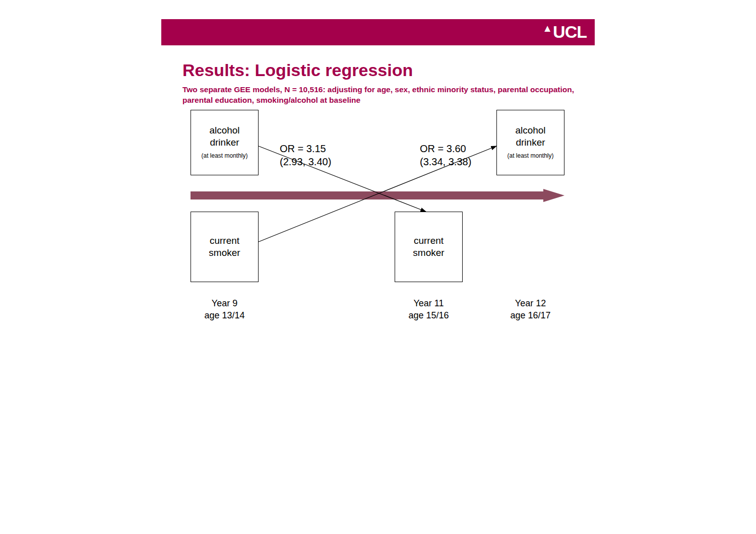▲UCL
Results: Logistic regression
Two separate GEE models, N = 10,516: adjusting for age, sex, ethnic minority status, parental occupation, parental education, smoking/alcohol at baseline
alcohol
drinker
(at least monthly)
alcohol
drinker
(at least monthly)
current
smoker
current
smoker
OR = 3.15
(2.93, 3.40)
OR = 3.60
(3.34, 3.38)
Year 9
age 13/14
Year 11
age 15/16
Year 12
age 16/17